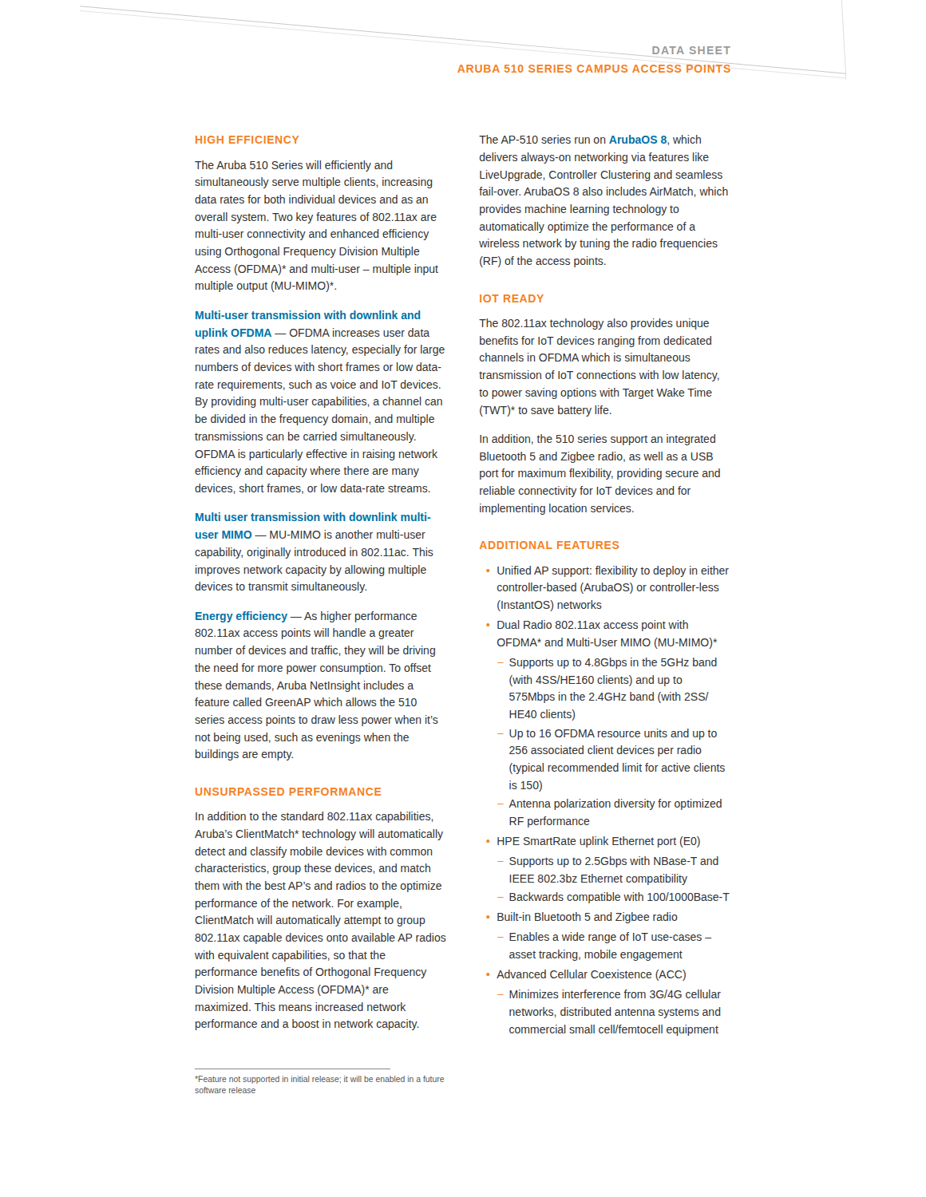Data Sheet
Aruba 510 Series Campus Access Points
High Efficiency
The Aruba 510 Series will efficiently and simultaneously serve multiple clients, increasing data rates for both individual devices and as an overall system. Two key features of 802.11ax are multi-user connectivity and enhanced efficiency using Orthogonal Frequency Division Multiple Access (OFDMA)* and multi-user – multiple input multiple output (MU-MIMO)*.
Multi-user transmission with downlink and uplink OFDMA — OFDMA increases user data rates and also reduces latency, especially for large numbers of devices with short frames or low data-rate requirements, such as voice and IoT devices. By providing multi-user capabilities, a channel can be divided in the frequency domain, and multiple transmissions can be carried simultaneously. OFDMA is particularly effective in raising network efficiency and capacity where there are many devices, short frames, or low data-rate streams.
Multi user transmission with downlink multi-user MIMO — MU-MIMO is another multi-user capability, originally introduced in 802.11ac. This improves network capacity by allowing multiple devices to transmit simultaneously.
Energy efficiency — As higher performance 802.11ax access points will handle a greater number of devices and traffic, they will be driving the need for more power consumption. To offset these demands, Aruba NetInsight includes a feature called GreenAP which allows the 510 series access points to draw less power when it’s not being used, such as evenings when the buildings are empty.
Unsurpassed Performance
In addition to the standard 802.11ax capabilities, Aruba’s ClientMatch* technology will automatically detect and classify mobile devices with common characteristics, group these devices, and match them with the best AP’s and radios to the optimize performance of the network. For example, ClientMatch will automatically attempt to group 802.11ax capable devices onto available AP radios with equivalent capabilities, so that the performance benefits of Orthogonal Frequency Division Multiple Access (OFDMA)* are maximized. This means increased network performance and a boost in network capacity.
The AP-510 series run on ArubaOS 8, which delivers always-on networking via features like LiveUpgrade, Controller Clustering and seamless fail-over. ArubaOS 8 also includes AirMatch, which provides machine learning technology to automatically optimize the performance of a wireless network by tuning the radio frequencies (RF) of the access points.
IoT Ready
The 802.11ax technology also provides unique benefits for IoT devices ranging from dedicated channels in OFDMA which is simultaneous transmission of IoT connections with low latency, to power saving options with Target Wake Time (TWT)* to save battery life.
In addition, the 510 series support an integrated Bluetooth 5 and Zigbee radio, as well as a USB port for maximum flexibility, providing secure and reliable connectivity for IoT devices and for implementing location services.
Additional Features
Unified AP support: flexibility to deploy in either controller-based (ArubaOS) or controller-less (InstantOS) networks
Dual Radio 802.11ax access point with OFDMA* and Multi-User MIMO (MU-MIMO)*
Supports up to 4.8Gbps in the 5GHz band (with 4SS/HE160 clients) and up to 575Mbps in the 2.4GHz band (with 2SS/ HE40 clients)
Up to 16 OFDMA resource units and up to 256 associated client devices per radio (typical recommended limit for active clients is 150)
Antenna polarization diversity for optimized RF performance
HPE SmartRate uplink Ethernet port (E0)
Supports up to 2.5Gbps with NBase-T and IEEE 802.3bz Ethernet compatibility
Backwards compatible with 100/1000Base-T
Built-in Bluetooth 5 and Zigbee radio
Enables a wide range of IoT use-cases – asset tracking, mobile engagement
Advanced Cellular Coexistence (ACC)
Minimizes interference from 3G/4G cellular networks, distributed antenna systems and commercial small cell/femtocell equipment
*Feature not supported in initial release; it will be enabled in a future software release